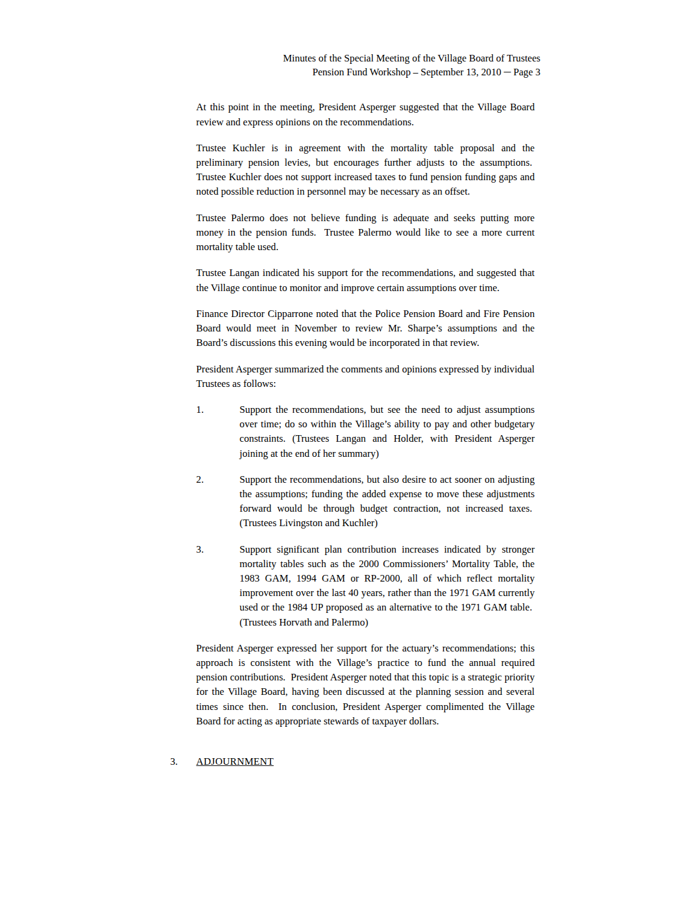Minutes of the Special Meeting of the Village Board of Trustees Pension Fund Workshop – September 13, 2010 ─ Page 3
At this point in the meeting, President Asperger suggested that the Village Board review and express opinions on the recommendations.
Trustee Kuchler is in agreement with the mortality table proposal and the preliminary pension levies, but encourages further adjusts to the assumptions. Trustee Kuchler does not support increased taxes to fund pension funding gaps and noted possible reduction in personnel may be necessary as an offset.
Trustee Palermo does not believe funding is adequate and seeks putting more money in the pension funds. Trustee Palermo would like to see a more current mortality table used.
Trustee Langan indicated his support for the recommendations, and suggested that the Village continue to monitor and improve certain assumptions over time.
Finance Director Cipparrone noted that the Police Pension Board and Fire Pension Board would meet in November to review Mr. Sharpe’s assumptions and the Board’s discussions this evening would be incorporated in that review.
President Asperger summarized the comments and opinions expressed by individual Trustees as follows:
1. Support the recommendations, but see the need to adjust assumptions over time; do so within the Village’s ability to pay and other budgetary constraints. (Trustees Langan and Holder, with President Asperger joining at the end of her summary)
2. Support the recommendations, but also desire to act sooner on adjusting the assumptions; funding the added expense to move these adjustments forward would be through budget contraction, not increased taxes. (Trustees Livingston and Kuchler)
3. Support significant plan contribution increases indicated by stronger mortality tables such as the 2000 Commissioners’ Mortality Table, the 1983 GAM, 1994 GAM or RP-2000, all of which reflect mortality improvement over the last 40 years, rather than the 1971 GAM currently used or the 1984 UP proposed as an alternative to the 1971 GAM table. (Trustees Horvath and Palermo)
President Asperger expressed her support for the actuary’s recommendations; this approach is consistent with the Village’s practice to fund the annual required pension contributions. President Asperger noted that this topic is a strategic priority for the Village Board, having been discussed at the planning session and several times since then. In conclusion, President Asperger complimented the Village Board for acting as appropriate stewards of taxpayer dollars.
3. ADJOURNMENT